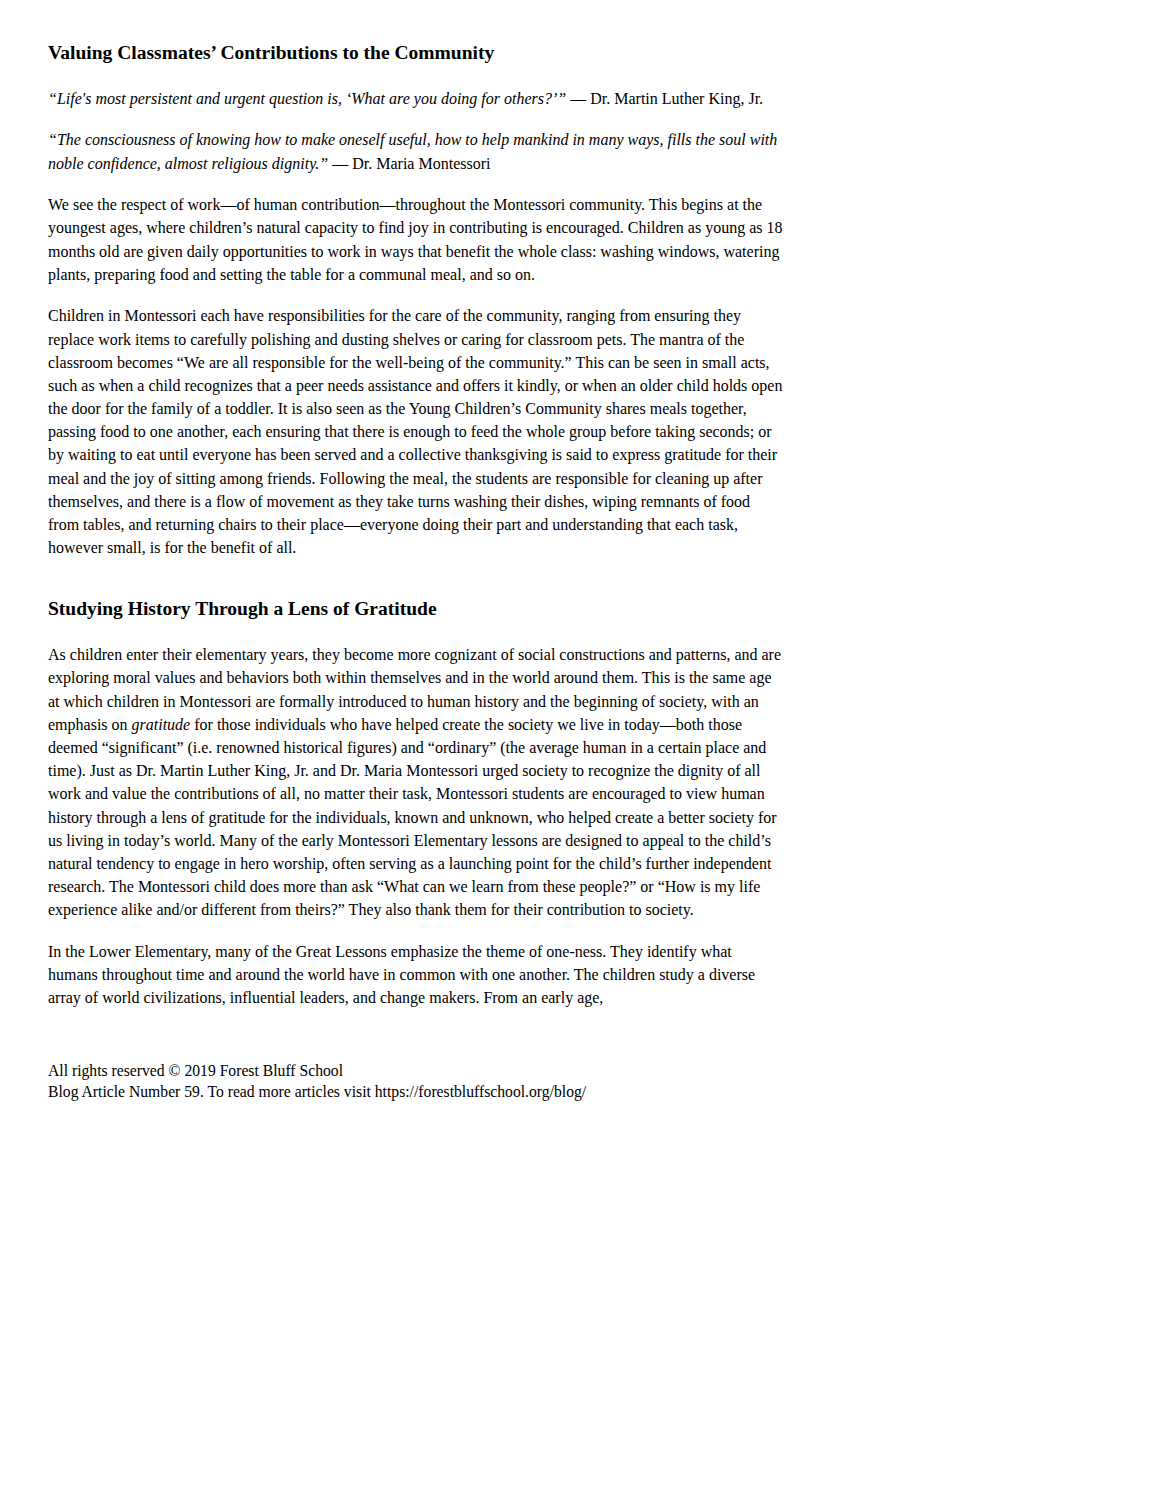Valuing Classmates’ Contributions to the Community
“Life's most persistent and urgent question is, ‘What are you doing for others?’” — Dr. Martin Luther King, Jr.
“The consciousness of knowing how to make oneself useful, how to help mankind in many ways, fills the soul with noble confidence, almost religious dignity.” — Dr. Maria Montessori
We see the respect of work—of human contribution—throughout the Montessori community. This begins at the youngest ages, where children’s natural capacity to find joy in contributing is encouraged. Children as young as 18 months old are given daily opportunities to work in ways that benefit the whole class: washing windows, watering plants, preparing food and setting the table for a communal meal, and so on.
Children in Montessori each have responsibilities for the care of the community, ranging from ensuring they replace work items to carefully polishing and dusting shelves or caring for classroom pets. The mantra of the classroom becomes “We are all responsible for the well-being of the community.” This can be seen in small acts, such as when a child recognizes that a peer needs assistance and offers it kindly, or when an older child holds open the door for the family of a toddler. It is also seen as the Young Children’s Community shares meals together, passing food to one another, each ensuring that there is enough to feed the whole group before taking seconds; or by waiting to eat until everyone has been served and a collective thanksgiving is said to express gratitude for their meal and the joy of sitting among friends. Following the meal, the students are responsible for cleaning up after themselves, and there is a flow of movement as they take turns washing their dishes, wiping remnants of food from tables, and returning chairs to their place—everyone doing their part and understanding that each task, however small, is for the benefit of all.
Studying History Through a Lens of Gratitude
As children enter their elementary years, they become more cognizant of social constructions and patterns, and are exploring moral values and behaviors both within themselves and in the world around them. This is the same age at which children in Montessori are formally introduced to human history and the beginning of society, with an emphasis on gratitude for those individuals who have helped create the society we live in today—both those deemed “significant” (i.e. renowned historical figures) and “ordinary” (the average human in a certain place and time). Just as Dr. Martin Luther King, Jr. and Dr. Maria Montessori urged society to recognize the dignity of all work and value the contributions of all, no matter their task, Montessori students are encouraged to view human history through a lens of gratitude for the individuals, known and unknown, who helped create a better society for us living in today’s world. Many of the early Montessori Elementary lessons are designed to appeal to the child’s natural tendency to engage in hero worship, often serving as a launching point for the child’s further independent research. The Montessori child does more than ask “What can we learn from these people?” or “How is my life experience alike and/or different from theirs?” They also thank them for their contribution to society.
In the Lower Elementary, many of the Great Lessons emphasize the theme of one-ness. They identify what humans throughout time and around the world have in common with one another. The children study a diverse array of world civilizations, influential leaders, and change makers. From an early age,
All rights reserved © 2019 Forest Bluff School
Blog Article Number 59. To read more articles visit https://forestbluffschool.org/blog/